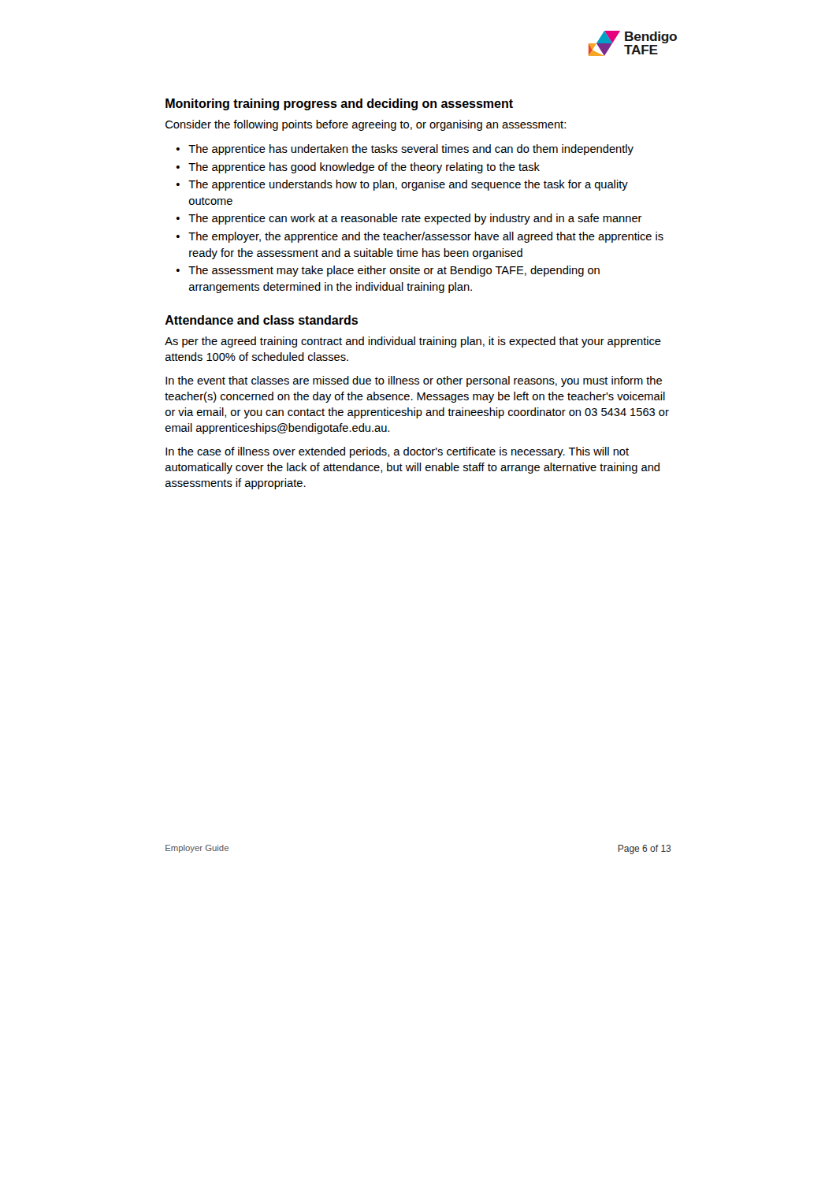Bendigo
TAFE
Monitoring training progress and deciding on assessment
Consider the following points before agreeing to, or organising an assessment:
The apprentice has undertaken the tasks several times and can do them independently
The apprentice has good knowledge of the theory relating to the task
The apprentice understands how to plan, organise and sequence the task for a quality outcome
The apprentice can work at a reasonable rate expected by industry and in a safe manner
The employer, the apprentice and the teacher/assessor have all agreed that the apprentice is ready for the assessment and a suitable time has been organised
The assessment may take place either onsite or at Bendigo TAFE, depending on arrangements determined in the individual training plan.
Attendance and class standards
As per the agreed training contract and individual training plan, it is expected that your apprentice attends 100% of scheduled classes.
In the event that classes are missed due to illness or other personal reasons, you must inform the teacher(s) concerned on the day of the absence. Messages may be left on the teacher's voicemail or via email, or you can contact the apprenticeship and traineeship coordinator on 03 5434 1563 or email apprenticeships@bendigotafe.edu.au.
In the case of illness over extended periods, a doctor's certificate is necessary. This will not automatically cover the lack of attendance, but will enable staff to arrange alternative training and assessments if appropriate.
Employer Guide
Page 6 of 13